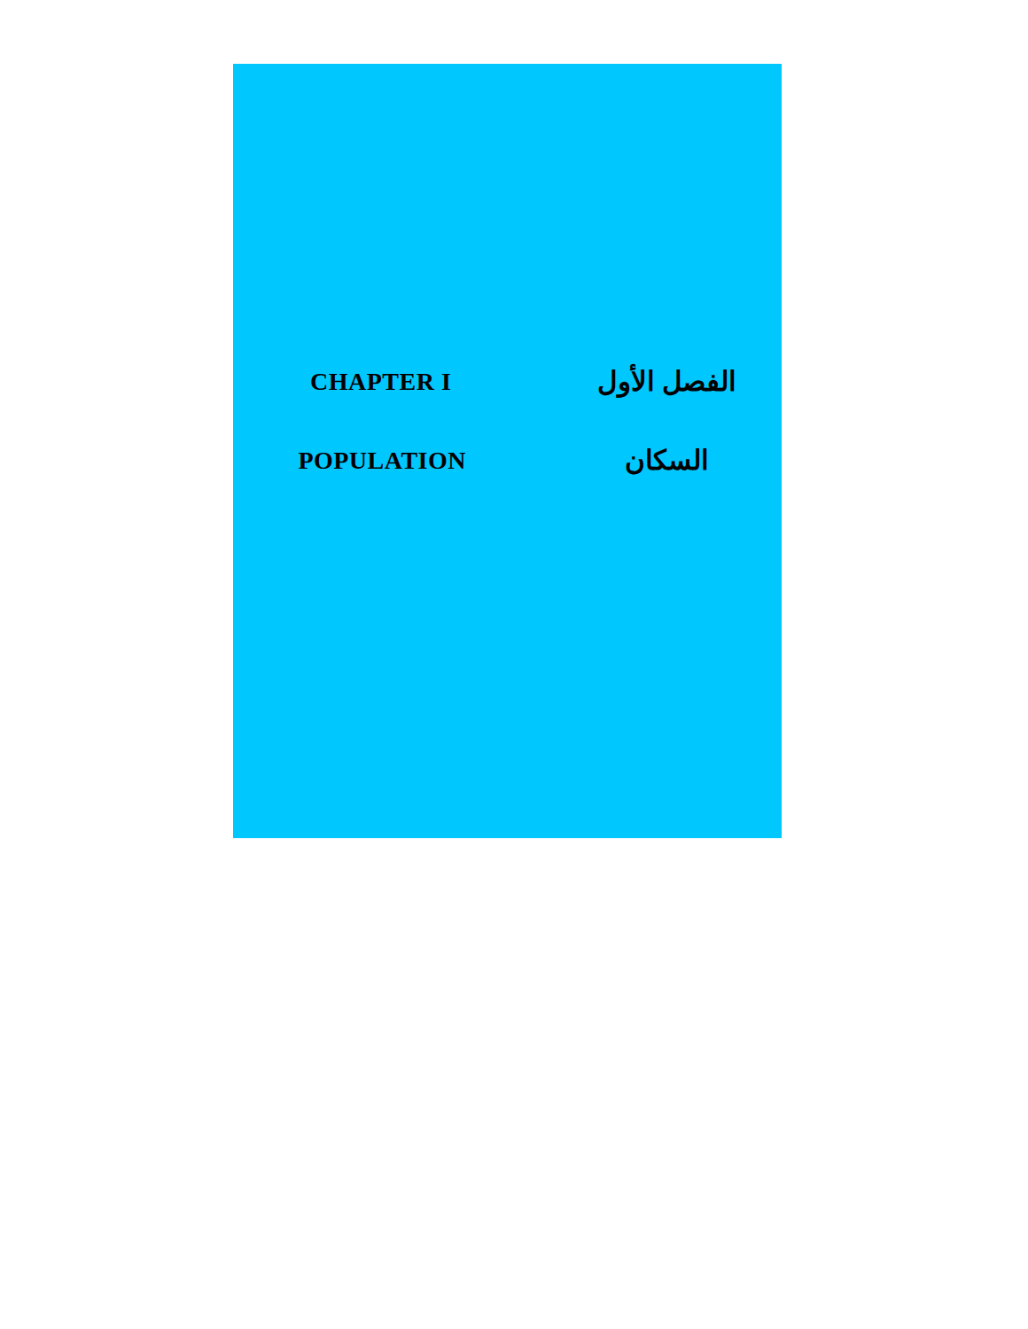CHAPTER I
الفصل الأول
POPULATION
السكان